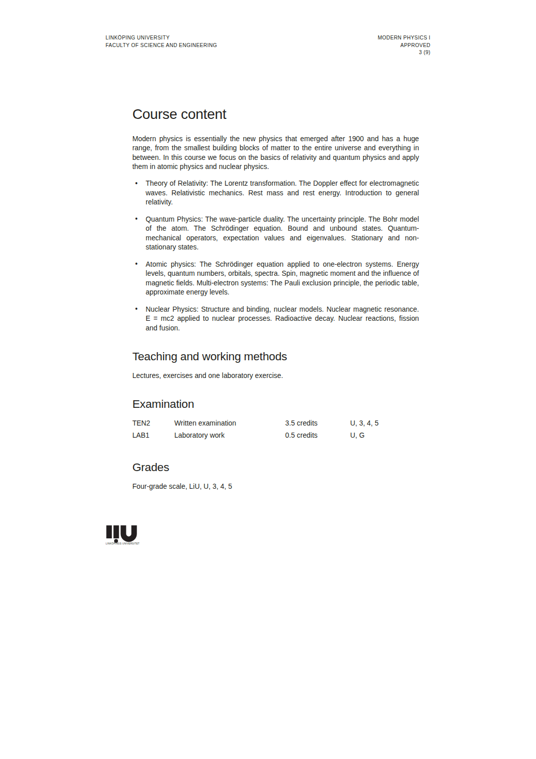Linköping University
Faculty of Science and Engineering
Modern Physics I
Approved
3 (9)
Course content
Modern physics is essentially the new physics that emerged after 1900 and has a huge range, from the smallest building blocks of matter to the entire universe and everything in between. In this course we focus on the basics of relativity and quantum physics and apply them in atomic physics and nuclear physics.
Theory of Relativity: The Lorentz transformation. The Doppler effect for electromagnetic waves. Relativistic mechanics. Rest mass and rest energy. Introduction to general relativity.
Quantum Physics: The wave-particle duality. The uncertainty principle. The Bohr model of the atom. The Schrödinger equation. Bound and unbound states. Quantum-mechanical operators, expectation values and eigenvalues. Stationary and non-stationary states.
Atomic physics: The Schrödinger equation applied to one-electron systems. Energy levels, quantum numbers, orbitals, spectra. Spin, magnetic moment and the influence of magnetic fields. Multi-electron systems: The Pauli exclusion principle, the periodic table, approximate energy levels.
Nuclear Physics: Structure and binding, nuclear models. Nuclear magnetic resonance. E = mc2 applied to nuclear processes. Radioactive decay. Nuclear reactions, fission and fusion.
Teaching and working methods
Lectures, exercises and one laboratory exercise.
Examination
| TEN2 | Written examination | 3.5 credits | U, 3, 4, 5 |
| LAB1 | Laboratory work | 0.5 credits | U, G |
Grades
Four-grade scale, LiU, U, 3, 4, 5
LINKÖPINGS UNIVERSITET